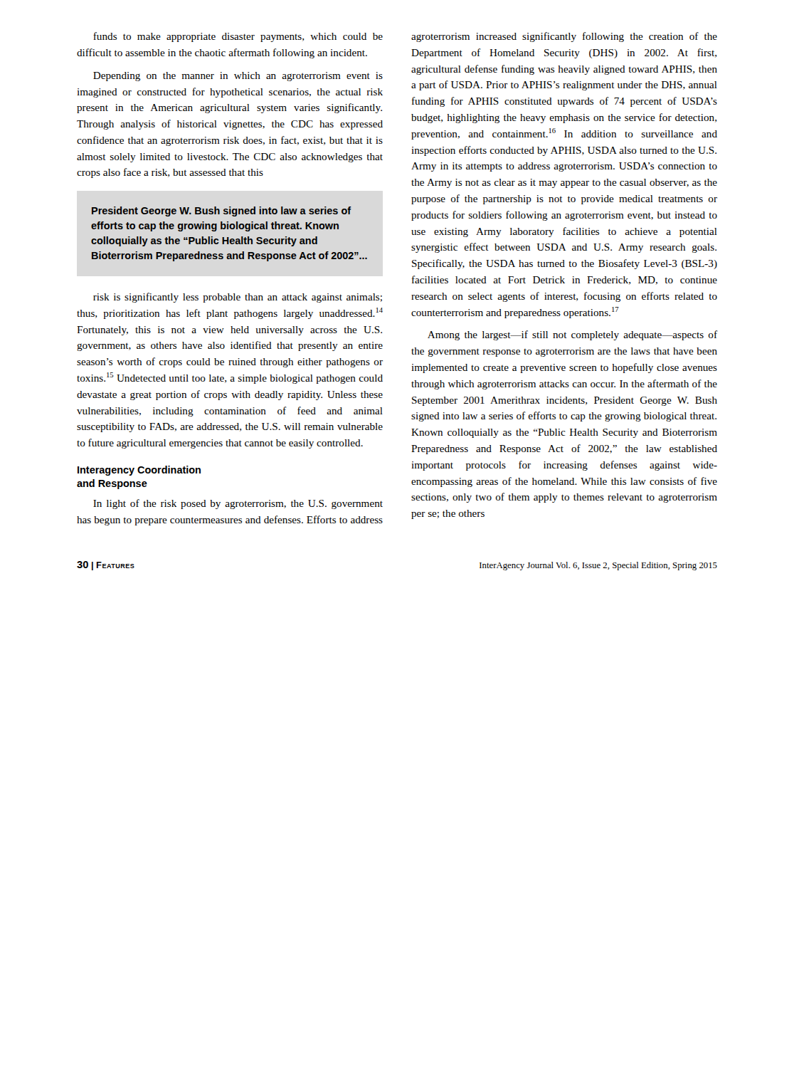funds to make appropriate disaster payments, which could be difficult to assemble in the chaotic aftermath following an incident.
Depending on the manner in which an agroterrorism event is imagined or constructed for hypothetical scenarios, the actual risk present in the American agricultural system varies significantly. Through analysis of historical vignettes, the CDC has expressed confidence that an agroterrorism risk does, in fact, exist, but that it is almost solely limited to livestock. The CDC also acknowledges that crops also face a risk, but assessed that this
President George W. Bush signed into law a series of efforts to cap the growing biological threat. Known colloquially as the “Public Health Security and Bioterrorism Preparedness and Response Act of 2002”...
risk is significantly less probable than an attack against animals; thus, prioritization has left plant pathogens largely unaddressed.14 Fortunately, this is not a view held universally across the U.S. government, as others have also identified that presently an entire season’s worth of crops could be ruined through either pathogens or toxins.15 Undetected until too late, a simple biological pathogen could devastate a great portion of crops with deadly rapidity. Unless these vulnerabilities, including contamination of feed and animal susceptibility to FADs, are addressed, the U.S. will remain vulnerable to future agricultural emergencies that cannot be easily controlled.
Interagency Coordination
and Response
In light of the risk posed by agroterrorism, the U.S. government has begun to prepare countermeasures and defenses. Efforts to address agroterrorism increased significantly following the creation of the Department of Homeland Security (DHS) in 2002. At first, agricultural defense funding was heavily aligned toward APHIS, then a part of USDA. Prior to APHIS’s realignment under the DHS, annual funding for APHIS constituted upwards of 74 percent of USDA’s budget, highlighting the heavy emphasis on the service for detection, prevention, and containment.16 In addition to surveillance and inspection efforts conducted by APHIS, USDA also turned to the U.S. Army in its attempts to address agroterrorism. USDA’s connection to the Army is not as clear as it may appear to the casual observer, as the purpose of the partnership is not to provide medical treatments or products for soldiers following an agroterrorism event, but instead to use existing Army laboratory facilities to achieve a potential synergistic effect between USDA and U.S. Army research goals. Specifically, the USDA has turned to the Biosafety Level-3 (BSL-3) facilities located at Fort Detrick in Frederick, MD, to continue research on select agents of interest, focusing on efforts related to counterterrorism and preparedness operations.17
Among the largest—if still not completely adequate—aspects of the government response to agroterrorism are the laws that have been implemented to create a preventive screen to hopefully close avenues through which agroterrorism attacks can occur. In the aftermath of the September 2001 Amerithrax incidents, President George W. Bush signed into law a series of efforts to cap the growing biological threat. Known colloquially as the “Public Health Security and Bioterrorism Preparedness and Response Act of 2002,” the law established important protocols for increasing defenses against wide-encompassing areas of the homeland. While this law consists of five sections, only two of them apply to themes relevant to agroterrorism per se; the others
30 | Features
InterAgency Journal Vol. 6, Issue 2, Special Edition, Spring 2015